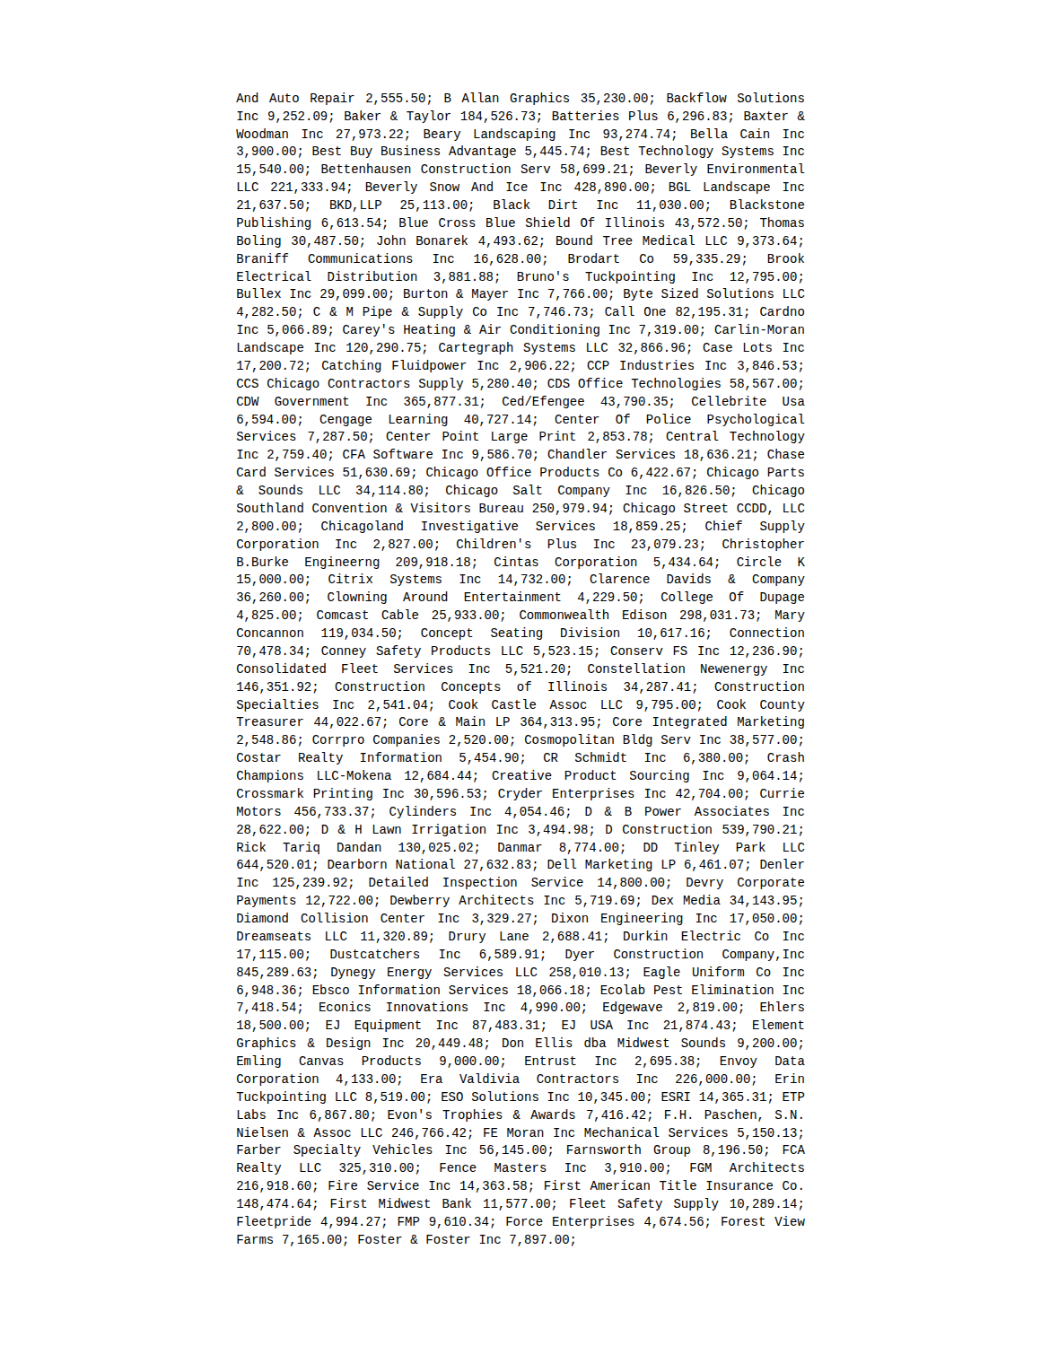And Auto Repair 2,555.50; B Allan Graphics 35,230.00; Backflow Solutions Inc 9,252.09; Baker & Taylor 184,526.73; Batteries Plus 6,296.83; Baxter & Woodman Inc 27,973.22; Beary Landscaping Inc 93,274.74; Bella Cain Inc 3,900.00; Best Buy Business Advantage 5,445.74; Best Technology Systems Inc 15,540.00; Bettenhausen Construction Serv 58,699.21; Beverly Environmental LLC 221,333.94; Beverly Snow And Ice Inc 428,890.00; BGL Landscape Inc 21,637.50; BKD,LLP 25,113.00; Black Dirt Inc 11,030.00; Blackstone Publishing 6,613.54; Blue Cross Blue Shield Of Illinois 43,572.50; Thomas Boling 30,487.50; John Bonarek 4,493.62; Bound Tree Medical LLC 9,373.64; Braniff Communications Inc 16,628.00; Brodart Co 59,335.29; Brook Electrical Distribution 3,881.88; Bruno's Tuckpointing Inc 12,795.00; Bullex Inc 29,099.00; Burton & Mayer Inc 7,766.00; Byte Sized Solutions LLC 4,282.50; C & M Pipe & Supply Co Inc 7,746.73; Call One 82,195.31; Cardno Inc 5,066.89; Carey's Heating & Air Conditioning Inc 7,319.00; Carlin-Moran Landscape Inc 120,290.75; Cartegraph Systems LLC 32,866.96; Case Lots Inc 17,200.72; Catching Fluidpower Inc 2,906.22; CCP Industries Inc 3,846.53; CCS Chicago Contractors Supply 5,280.40; CDS Office Technologies 58,567.00; CDW Government Inc 365,877.31; Ced/Efengee 43,790.35; Cellebrite Usa 6,594.00; Cengage Learning 40,727.14; Center Of Police Psychological Services 7,287.50; Center Point Large Print 2,853.78; Central Technology Inc 2,759.40; CFA Software Inc 9,586.70; Chandler Services 18,636.21; Chase Card Services 51,630.69; Chicago Office Products Co 6,422.67; Chicago Parts & Sounds LLC 34,114.80; Chicago Salt Company Inc 16,826.50; Chicago Southland Convention & Visitors Bureau 250,979.94; Chicago Street CCDD, LLC 2,800.00; Chicagoland Investigative Services 18,859.25; Chief Supply Corporation Inc 2,827.00; Children's Plus Inc 23,079.23; Christopher B.Burke Engineerng 209,918.18; Cintas Corporation 5,434.64; Circle K 15,000.00; Citrix Systems Inc 14,732.00; Clarence Davids & Company 36,260.00; Clowning Around Entertainment 4,229.50; College Of Dupage 4,825.00; Comcast Cable 25,933.00; Commonwealth Edison 298,031.73; Mary Concannon 119,034.50; Concept Seating Division 10,617.16; Connection 70,478.34; Conney Safety Products LLC 5,523.15; Conserv FS Inc 12,236.90; Consolidated Fleet Services Inc 5,521.20; Constellation Newenergy Inc 146,351.92; Construction Concepts of Illinois 34,287.41; Construction Specialties Inc 2,541.04; Cook Castle Assoc LLC 9,795.00; Cook County Treasurer 44,022.67; Core & Main LP 364,313.95; Core Integrated Marketing 2,548.86; Corrpro Companies 2,520.00; Cosmopolitan Bldg Serv Inc 38,577.00; Costar Realty Information 5,454.90; CR Schmidt Inc 6,380.00; Crash Champions LLC-Mokena 12,684.44; Creative Product Sourcing Inc 9,064.14; Crossmark Printing Inc 30,596.53; Cryder Enterprises Inc 42,704.00; Currie Motors 456,733.37; Cylinders Inc 4,054.46; D & B Power Associates Inc 28,622.00; D & H Lawn Irrigation Inc 3,494.98; D Construction 539,790.21; Rick Tariq Dandan 130,025.02; Danmar 8,774.00; DD Tinley Park LLC 644,520.01; Dearborn National 27,632.83; Dell Marketing LP 6,461.07; Denler Inc 125,239.92; Detailed Inspection Service 14,800.00; Devry Corporate Payments 12,722.00; Dewberry Architects Inc 5,719.69; Dex Media 34,143.95; Diamond Collision Center Inc 3,329.27; Dixon Engineering Inc 17,050.00; Dreamseats LLC 11,320.89; Drury Lane 2,688.41; Durkin Electric Co Inc 17,115.00; Dustcatchers Inc 6,589.91; Dyer Construction Company,Inc 845,289.63; Dynegy Energy Services LLC 258,010.13; Eagle Uniform Co Inc 6,948.36; Ebsco Information Services 18,066.18; Ecolab Pest Elimination Inc 7,418.54; Econics Innovations Inc 4,990.00; Edgewave 2,819.00; Ehlers 18,500.00; EJ Equipment Inc 87,483.31; EJ USA Inc 21,874.43; Element Graphics & Design Inc 20,449.48; Don Ellis dba Midwest Sounds 9,200.00; Emling Canvas Products 9,000.00; Entrust Inc 2,695.38; Envoy Data Corporation 4,133.00; Era Valdivia Contractors Inc 226,000.00; Erin Tuckpointing LLC 8,519.00; ESO Solutions Inc 10,345.00; ESRI 14,365.31; ETP Labs Inc 6,867.80; Evon's Trophies & Awards 7,416.42; F.H. Paschen, S.N. Nielsen & Assoc LLC 246,766.42; FE Moran Inc Mechanical Services 5,150.13; Farber Specialty Vehicles Inc 56,145.00; Farnsworth Group 8,196.50; FCA Realty LLC 325,310.00; Fence Masters Inc 3,910.00; FGM Architects 216,918.60; Fire Service Inc 14,363.58; First American Title Insurance Co. 148,474.64; First Midwest Bank 11,577.00; Fleet Safety Supply 10,289.14; Fleetpride 4,994.27; FMP 9,610.34; Force Enterprises 4,674.56; Forest View Farms 7,165.00; Foster & Foster Inc 7,897.00;